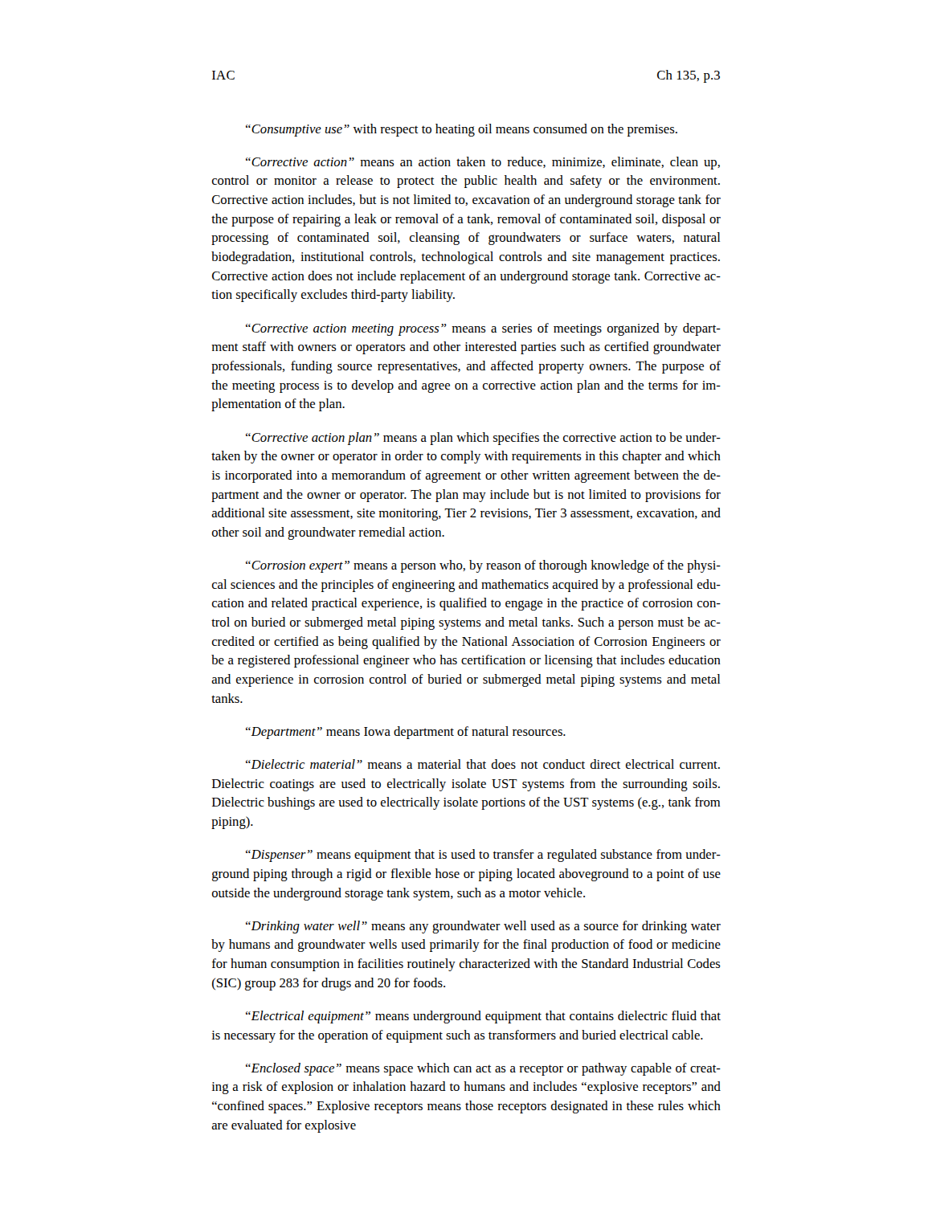IAC
Ch 135, p.3
“Consumptive use” with respect to heating oil means consumed on the premises.
“Corrective action” means an action taken to reduce, minimize, eliminate, clean up, control or monitor a release to protect the public health and safety or the environment. Corrective action includes, but is not limited to, excavation of an underground storage tank for the purpose of repairing a leak or removal of a tank, removal of contaminated soil, disposal or processing of contaminated soil, cleansing of groundwaters or surface waters, natural biodegradation, institutional controls, technological controls and site management practices. Corrective action does not include replacement of an underground storage tank. Corrective action specifically excludes third-party liability.
“Corrective action meeting process” means a series of meetings organized by department staff with owners or operators and other interested parties such as certified groundwater professionals, funding source representatives, and affected property owners. The purpose of the meeting process is to develop and agree on a corrective action plan and the terms for implementation of the plan.
“Corrective action plan” means a plan which specifies the corrective action to be undertaken by the owner or operator in order to comply with requirements in this chapter and which is incorporated into a memorandum of agreement or other written agreement between the department and the owner or operator. The plan may include but is not limited to provisions for additional site assessment, site monitoring, Tier 2 revisions, Tier 3 assessment, excavation, and other soil and groundwater remedial action.
“Corrosion expert” means a person who, by reason of thorough knowledge of the physical sciences and the principles of engineering and mathematics acquired by a professional education and related practical experience, is qualified to engage in the practice of corrosion control on buried or submerged metal piping systems and metal tanks. Such a person must be accredited or certified as being qualified by the National Association of Corrosion Engineers or be a registered professional engineer who has certification or licensing that includes education and experience in corrosion control of buried or submerged metal piping systems and metal tanks.
“Department” means Iowa department of natural resources.
“Dielectric material” means a material that does not conduct direct electrical current. Dielectric coatings are used to electrically isolate UST systems from the surrounding soils. Dielectric bushings are used to electrically isolate portions of the UST systems (e.g., tank from piping).
“Dispenser” means equipment that is used to transfer a regulated substance from underground piping through a rigid or flexible hose or piping located aboveground to a point of use outside the underground storage tank system, such as a motor vehicle.
“Drinking water well” means any groundwater well used as a source for drinking water by humans and groundwater wells used primarily for the final production of food or medicine for human consumption in facilities routinely characterized with the Standard Industrial Codes (SIC) group 283 for drugs and 20 for foods.
“Electrical equipment” means underground equipment that contains dielectric fluid that is necessary for the operation of equipment such as transformers and buried electrical cable.
“Enclosed space” means space which can act as a receptor or pathway capable of creating a risk of explosion or inhalation hazard to humans and includes “explosive receptors” and “confined spaces.” Explosive receptors means those receptors designated in these rules which are evaluated for explosive